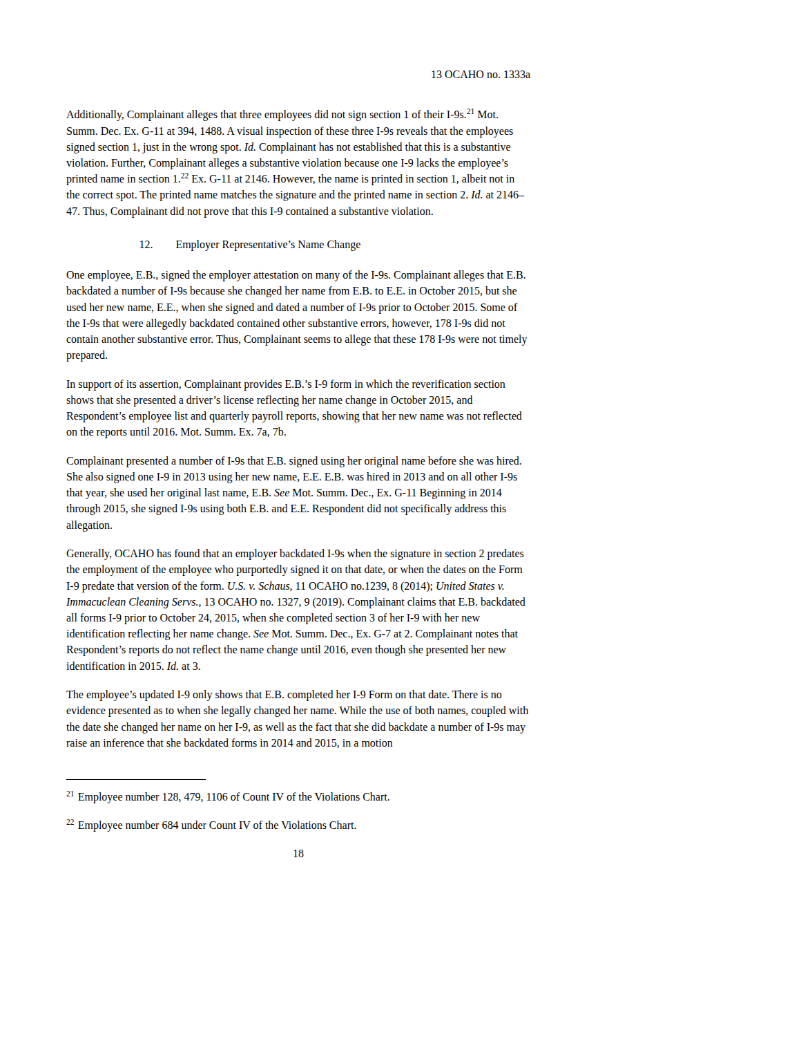13 OCAHO no. 1333a
Additionally, Complainant alleges that three employees did not sign section 1 of their I-9s.21 Mot. Summ. Dec. Ex. G-11 at 394, 1488. A visual inspection of these three I-9s reveals that the employees signed section 1, just in the wrong spot. Id. Complainant has not established that this is a substantive violation. Further, Complainant alleges a substantive violation because one I-9 lacks the employee’s printed name in section 1.22 Ex. G-11 at 2146. However, the name is printed in section 1, albeit not in the correct spot. The printed name matches the signature and the printed name in section 2. Id. at 2146–47. Thus, Complainant did not prove that this I-9 contained a substantive violation.
12. Employer Representative’s Name Change
One employee, E.B., signed the employer attestation on many of the I-9s. Complainant alleges that E.B. backdated a number of I-9s because she changed her name from E.B. to E.E. in October 2015, but she used her new name, E.E., when she signed and dated a number of I-9s prior to October 2015. Some of the I-9s that were allegedly backdated contained other substantive errors, however, 178 I-9s did not contain another substantive error. Thus, Complainant seems to allege that these 178 I-9s were not timely prepared.
In support of its assertion, Complainant provides E.B.’s I-9 form in which the reverification section shows that she presented a driver’s license reflecting her name change in October 2015, and Respondent’s employee list and quarterly payroll reports, showing that her new name was not reflected on the reports until 2016. Mot. Summ. Ex. 7a, 7b.
Complainant presented a number of I-9s that E.B. signed using her original name before she was hired. She also signed one I-9 in 2013 using her new name, E.E. E.B. was hired in 2013 and on all other I-9s that year, she used her original last name, E.B. See Mot. Summ. Dec., Ex. G-11 Beginning in 2014 through 2015, she signed I-9s using both E.B. and E.E. Respondent did not specifically address this allegation.
Generally, OCAHO has found that an employer backdated I-9s when the signature in section 2 predates the employment of the employee who purportedly signed it on that date, or when the dates on the Form I-9 predate that version of the form. U.S. v. Schaus, 11 OCAHO no.1239, 8 (2014); United States v. Immacuclean Cleaning Servs., 13 OCAHO no. 1327, 9 (2019). Complainant claims that E.B. backdated all forms I-9 prior to October 24, 2015, when she completed section 3 of her I-9 with her new identification reflecting her name change. See Mot. Summ. Dec., Ex. G-7 at 2. Complainant notes that Respondent’s reports do not reflect the name change until 2016, even though she presented her new identification in 2015. Id. at 3.
The employee’s updated I-9 only shows that E.B. completed her I-9 Form on that date. There is no evidence presented as to when she legally changed her name. While the use of both names, coupled with the date she changed her name on her I-9, as well as the fact that she did backdate a number of I-9s may raise an inference that she backdated forms in 2014 and 2015, in a motion
21 Employee number 128, 479, 1106 of Count IV of the Violations Chart.
22 Employee number 684 under Count IV of the Violations Chart.
18